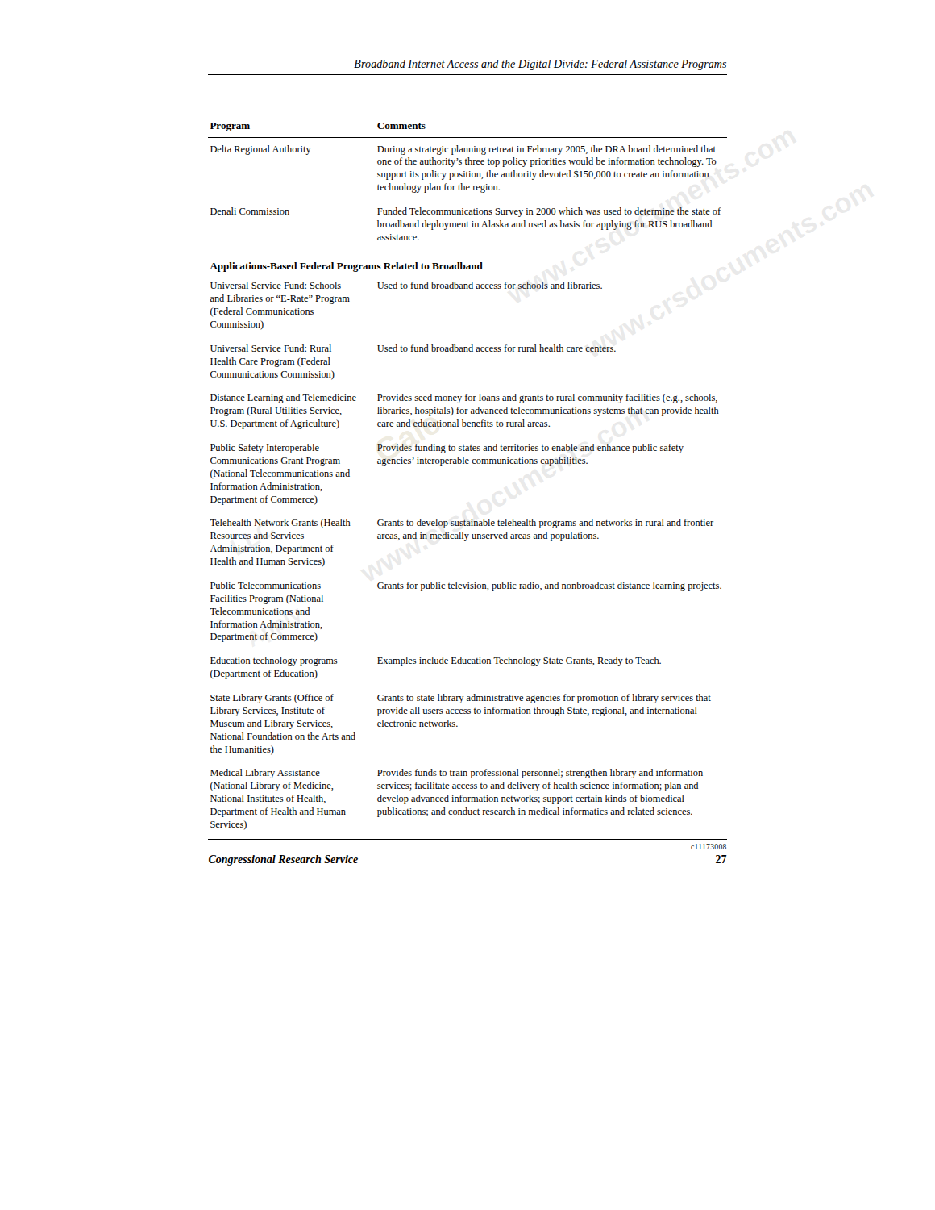Broadband Internet Access and the Digital Divide: Federal Assistance Programs
www.crsdocuments.com
www.crsdocuments.com
Gale
www.crsdocuments.com
LLC
Apply
| Program | Comments |
| --- | --- |
| Delta Regional Authority | During a strategic planning retreat in February 2005, the DRA board determined that one of the authority’s three top policy priorities would be information technology. To support its policy position, the authority devoted $150,000 to create an information technology plan for the region. |
| Denali Commission | Funded Telecommunications Survey in 2000 which was used to determine the state of broadband deployment in Alaska and used as basis for applying for RUS broadband assistance. |
| Applications-Based Federal Programs Related to Broadband |
| Universal Service Fund: Schools and Libraries or “E-Rate” Program (Federal Communications Commission) | Used to fund broadband access for schools and libraries. |
| Universal Service Fund: Rural Health Care Program (Federal Communications Commission) | Used to fund broadband access for rural health care centers. |
| Distance Learning and Telemedicine Program (Rural Utilities Service, U.S. Department of Agriculture) | Provides seed money for loans and grants to rural community facilities (e.g., schools, libraries, hospitals) for advanced telecommunications systems that can provide health care and educational benefits to rural areas. |
| Public Safety Interoperable Communications Grant Program (National Telecommunications and Information Administration, Department of Commerce) | Provides funding to states and territories to enable and enhance public safety agencies’ interoperable communications capabilities. |
| Telehealth Network Grants (Health Resources and Services Administration, Department of Health and Human Services) | Grants to develop sustainable telehealth programs and networks in rural and frontier areas, and in medically unserved areas and populations. |
| Public Telecommunications Facilities Program (National Telecommunications and Information Administration, Department of Commerce) | Grants for public television, public radio, and nonbroadcast distance learning projects. |
| Education technology programs (Department of Education) | Examples include Education Technology State Grants, Ready to Teach. |
| State Library Grants (Office of Library Services, Institute of Museum and Library Services, National Foundation on the Arts and the Humanities) | Grants to state library administrative agencies for promotion of library services that provide all users access to information through State, regional, and international electronic networks. |
| Medical Library Assistance (National Library of Medicine, National Institutes of Health, Department of Health and Human Services) | Provides funds to train professional personnel; strengthen library and information services; facilitate access to and delivery of health science information; plan and develop advanced information networks; support certain kinds of biomedical publications; and conduct research in medical informatics and related sciences. |
c11173008
Congressional Research Service 27